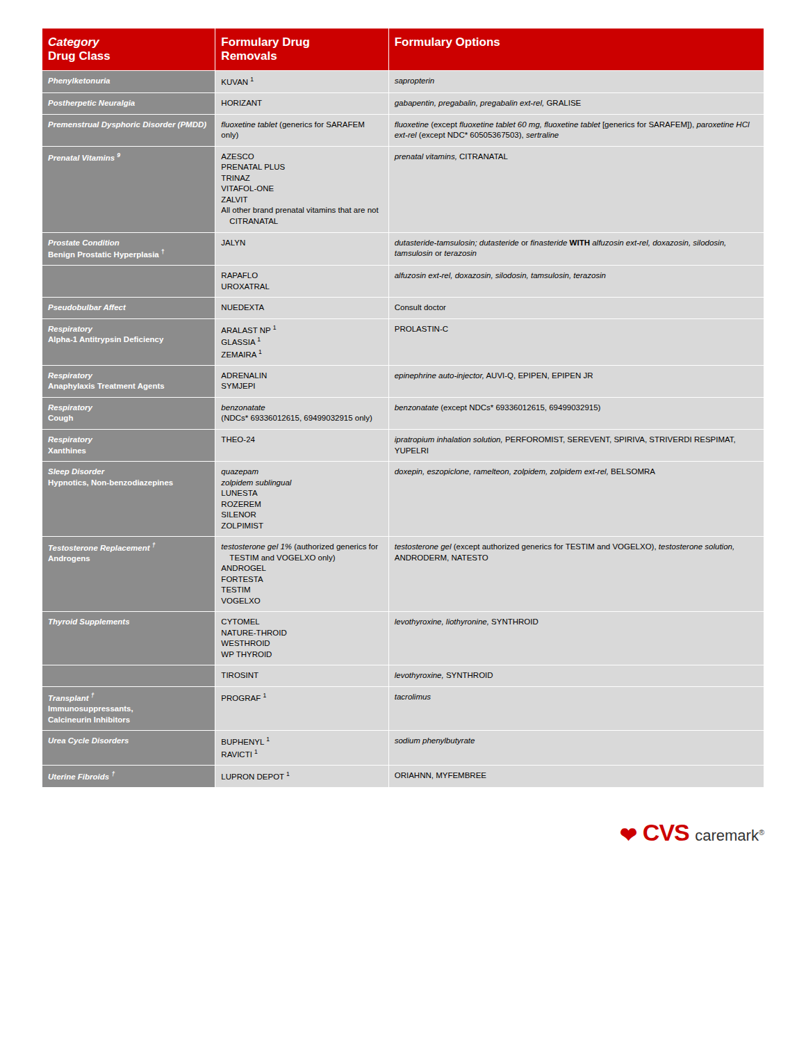| Category Drug Class | Formulary Drug Removals | Formulary Options |
| --- | --- | --- |
| Phenylketonuria | KUVAN 1 | sapropterin |
| Postherpetic Neuralgia | HORIZANT | gabapentin, pregabalin, pregabalin ext-rel, GRALISE |
| Premenstrual Dysphoric Disorder (PMDD) | fluoxetine tablet (generics for SARAFEM only) | fluoxetine (except fluoxetine tablet 60 mg, fluoxetine tablet [generics for SARAFEM]), paroxetine HCl ext-rel (except NDC* 60505367503), sertraline |
| Prenatal Vitamins 9 | AZESCO PRENATAL PLUS TRINAZ VITAFOL-ONE ZALVIT All other brand prenatal vitamins that are not CITRANATAL | prenatal vitamins, CITRANATAL |
| Prostate Condition Benign Prostatic Hyperplasia † | JALYN | dutasteride-tamsulosin; dutasteride or finasteride WITH alfuzosin ext-rel, doxazosin, silodosin, tamsulosin or terazosin |
| | RAPAFLO UROXATRAL | alfuzosin ext-rel, doxazosin, silodosin, tamsulosin, terazosin |
| Pseudobulbar Affect | NUEDEXTA | Consult doctor |
| Respiratory Alpha-1 Antitrypsin Deficiency | ARALAST NP 1 GLASSIA 1 ZEMAIRA 1 | PROLASTIN-C |
| Respiratory Anaphylaxis Treatment Agents | ADRENALIN SYMJEPI | epinephrine auto-injector, AUVI-Q, EPIPEN, EPIPEN JR |
| Respiratory Cough | benzonatate (NDCs* 69336012615, 69499032915 only) | benzonatate (except NDCs* 69336012615, 69499032915) |
| Respiratory Xanthines | THEO-24 | ipratropium inhalation solution, PERFOROMIST, SEREVENT, SPIRIVA, STRIVERDI RESPIMAT, YUPELRI |
| Sleep Disorder Hypnotics, Non-benzodiazepines | quazepam zolpidem sublingual LUNESTA ROZEREM SILENOR ZOLPIMIST | doxepin, eszopiclone, ramelteon, zolpidem, zolpidem ext-rel, BELSOMRA |
| Testosterone Replacement † Androgens | testosterone gel 1% (authorized generics for TESTIM and VOGELXO only) ANDROGEL FORTESTA TESTIM VOGELXO | testosterone gel (except authorized generics for TESTIM and VOGELXO), testosterone solution, ANDRODERM, NATESTO |
| Thyroid Supplements | CYTOMEL NATURE-THROID WESTHROID WP THYROID | levothyroxine, liothyronine, SYNTHROID |
| | TIROSINT | levothyroxine, SYNTHROID |
| Transplant † Immunosuppressants, Calcineurin Inhibitors | PROGRAF 1 | tacrolimus |
| Urea Cycle Disorders | BUPHENYL 1 RAVICTI 1 | sodium phenylbutyrate |
| Uterine Fibroids † | LUPRON DEPOT 1 | ORIAHNN, MYFEMBREE |
❤ CVS caremark®